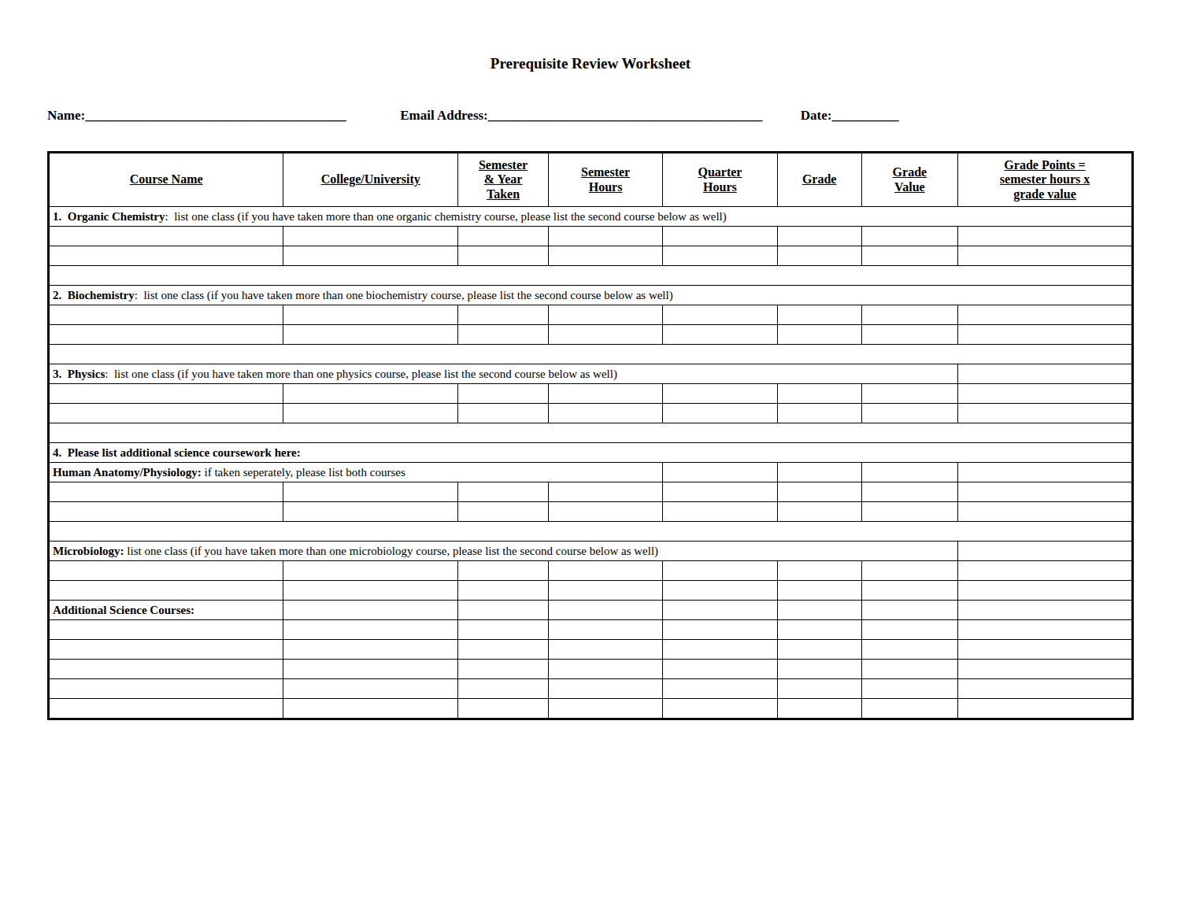Prerequisite Review Worksheet
Name:_______________________________________ Email Address:_________________________________________ Date:__________
| Course Name | College/University | Semester & Year Taken | Semester Hours | Quarter Hours | Grade | Grade Value | Grade Points = semester hours x grade value |
| --- | --- | --- | --- | --- | --- | --- | --- |
| 1. Organic Chemistry : list one class (if you have taken more than one organic chemistry course, please list the second course below as well) |
| 2. Biochemistry : list one class (if you have taken more than one biochemistry course, please list the second course below as well) |
| 3. Physics : list one class (if you have taken more than one physics course, please list the second course below as well) | |
| 4. Please list additional science coursework here: |
| Human Anatomy/Physiology: if taken seperately, please list both courses | | | | |
| Microbiology: list one class (if you have taken more than one microbiology course, please list the second course below as well) | |
| Additional Science Courses: | | | | | | | |